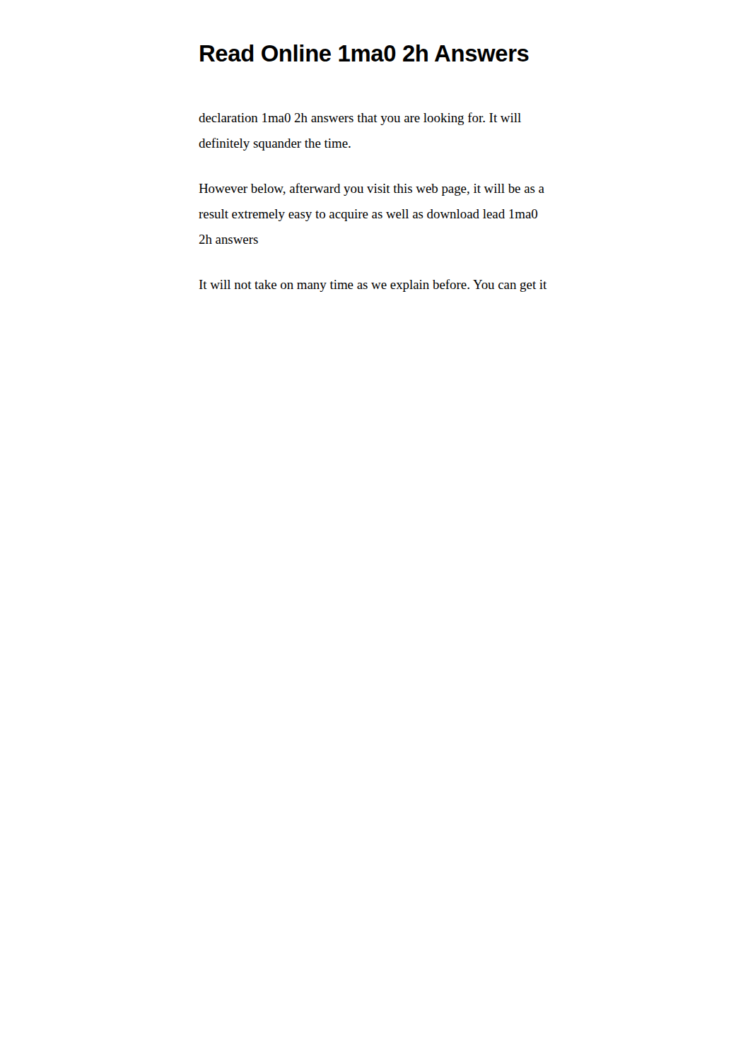Read Online 1ma0 2h Answers
declaration 1ma0 2h answers that you are looking for. It will definitely squander the time.
However below, afterward you visit this web page, it will be as a result extremely easy to acquire as well as download lead 1ma0 2h answers
It will not take on many time as we explain before. You can get it